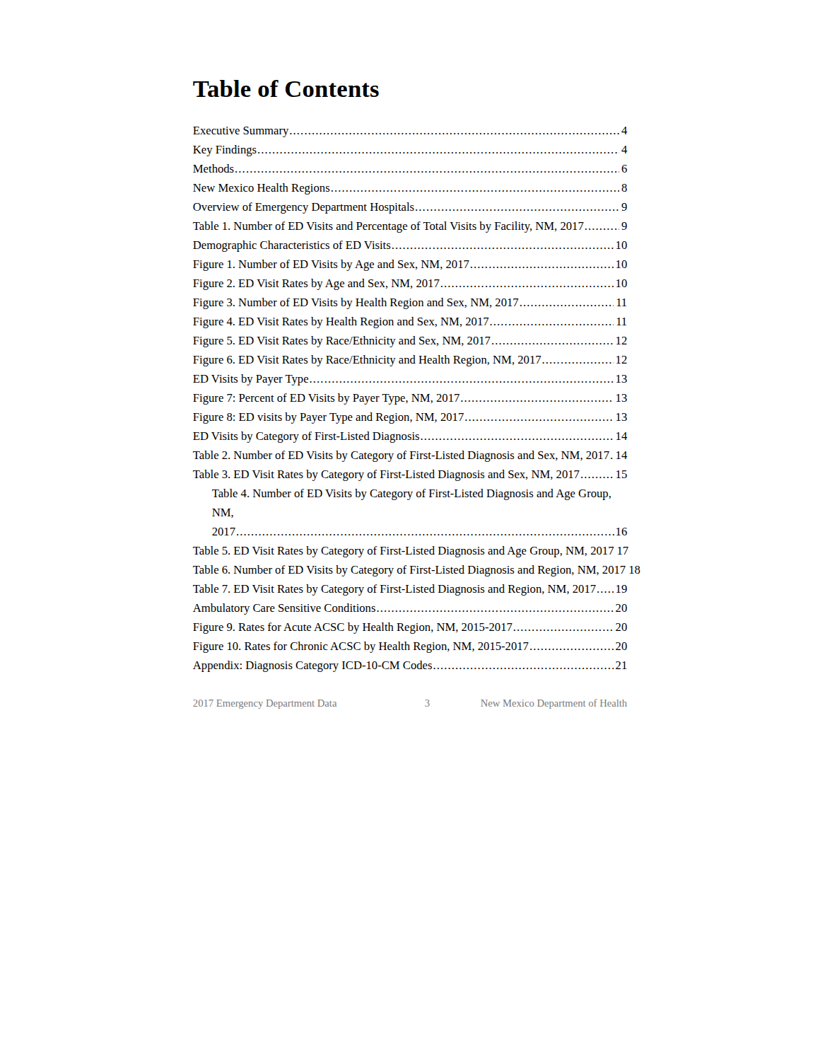Table of Contents
Executive Summary....................................................................................................................... 4
Key Findings.................................................................................................................................. 4
Methods......................................................................................................................................... 6
New Mexico Health Regions......................................................................................................... 8
Overview of Emergency Department Hospitals............................................................................. 9
Table 1. Number of ED Visits and Percentage of Total Visits by Facility, NM, 2017.............. 9
Demographic Characteristics of ED Visits.................................................................................. 10
Figure 1. Number of ED Visits by Age and Sex, NM, 2017.................................................... 10
Figure 2. ED Visit Rates by Age and Sex, NM, 2017............................................................. 10
Figure 3. Number of ED Visits by Health Region and Sex, NM, 2017.................................... 11
Figure 4. ED Visit Rates by Health Region and Sex, NM, 2017............................................. 11
Figure 5. ED Visit Rates by Race/Ethnicity and Sex, NM, 2017............................................ 12
Figure 6. ED Visit Rates by Race/Ethnicity and Health Region, NM, 2017............................ 12
ED Visits by Payer Type.......................................................................................................... 13
Figure 7: Percent of ED Visits by Payer Type, NM, 2017...................................................... 13
Figure 8: ED visits by Payer Type and Region, NM, 2017..................................................... 13
ED Visits by Category of First-Listed Diagnosis......................................................................... 14
Table 2. Number of ED Visits by Category of First-Listed Diagnosis and Sex, NM, 2017.... 14
Table 3. ED Visit Rates by Category of First-Listed Diagnosis and Sex, NM, 2017............... 15
Table 4. Number of ED Visits by Category of First-Listed Diagnosis and Age Group, NM, 2017............................................................................................................................................. 16
Table 5. ED Visit Rates by Category of First-Listed Diagnosis and Age Group, NM, 2017... 17
Table 6. Number of ED Visits by Category of First-Listed Diagnosis and Region, NM, 2017 18
Table 7. ED Visit Rates by Category of First-Listed Diagnosis and Region, NM, 2017......... 19
Ambulatory Care Sensitive Conditions...................................................................................... 20
Figure 9. Rates for Acute ACSC by Health Region, NM, 2015-2017..................................... 20
Figure 10. Rates for Chronic ACSC by Health Region, NM, 2015-2017............................... 20
Appendix: Diagnosis Category ICD-10-CM Codes.............................................................. 21
2017 Emergency Department Data 3 New Mexico Department of Health